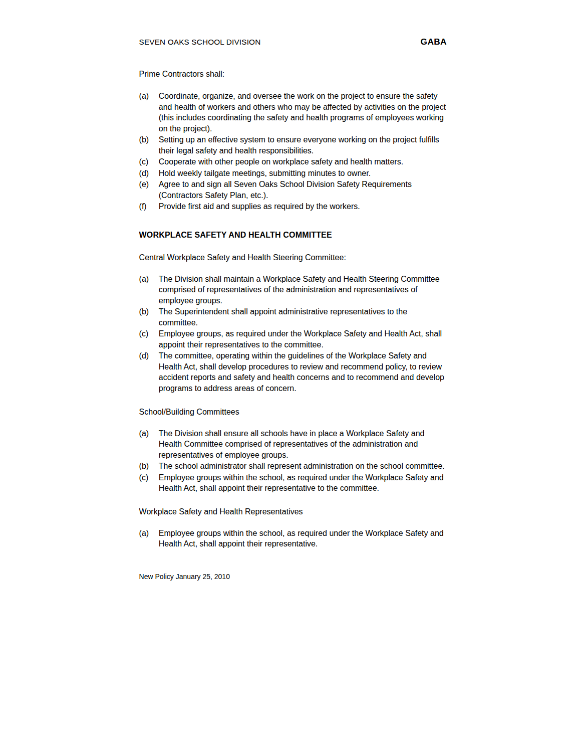SEVEN OAKS SCHOOL DIVISION
GABA
Prime Contractors shall:
(a) Coordinate, organize, and oversee the work on the project to ensure the safety and health of workers and others who may be affected by activities on the project (this includes coordinating the safety and health programs of employees working on the project).
(b) Setting up an effective system to ensure everyone working on the project fulfills their legal safety and health responsibilities.
(c) Cooperate with other people on workplace safety and health matters.
(d) Hold weekly tailgate meetings, submitting minutes to owner.
(e) Agree to and sign all Seven Oaks School Division Safety Requirements (Contractors Safety Plan, etc.).
(f) Provide first aid and supplies as required by the workers.
WORKPLACE SAFETY AND HEALTH COMMITTEE
Central Workplace Safety and Health Steering Committee:
(a) The Division shall maintain a Workplace Safety and Health Steering Committee comprised of representatives of the administration and representatives of employee groups.
(b) The Superintendent shall appoint administrative representatives to the committee.
(c) Employee groups, as required under the Workplace Safety and Health Act, shall appoint their representatives to the committee.
(d) The committee, operating within the guidelines of the Workplace Safety and Health Act, shall develop procedures to review and recommend policy, to review accident reports and safety and health concerns and to recommend and develop programs to address areas of concern.
School/Building Committees
(a) The Division shall ensure all schools have in place a Workplace Safety and Health Committee comprised of representatives of the administration and representatives of employee groups.
(b) The school administrator shall represent administration on the school committee.
(c) Employee groups within the school, as required under the Workplace Safety and Health Act, shall appoint their representative to the committee.
Workplace Safety and Health Representatives
(a) Employee groups within the school, as required under the Workplace Safety and Health Act, shall appoint their representative.
New Policy January 25, 2010